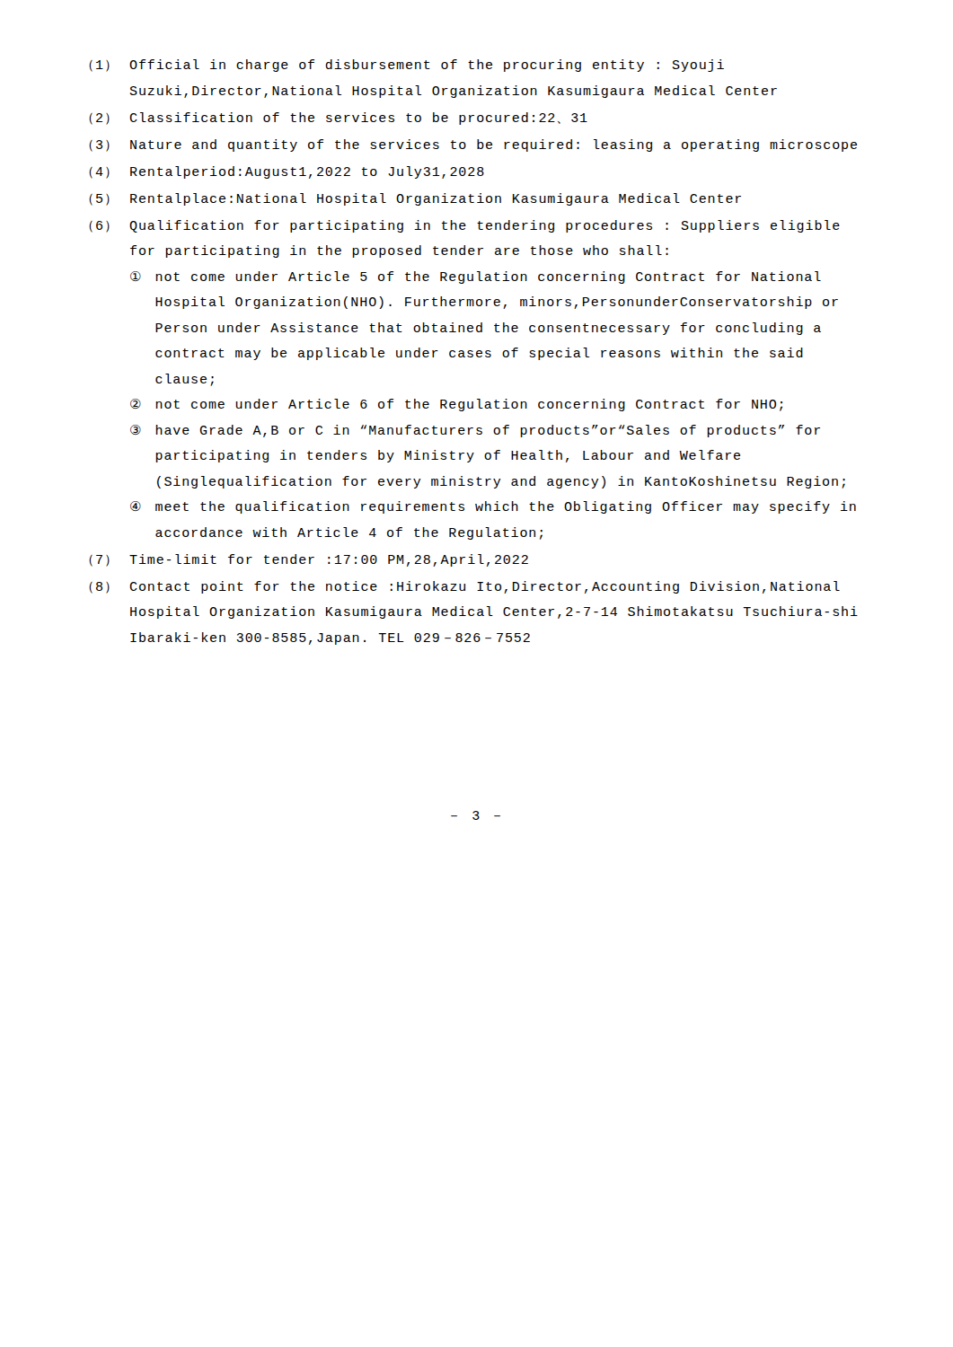（1）Official in charge of disbursement of the procuring entity : Syouji Suzuki,Director,National Hospital Organization Kasumigaura Medical Center
（2）Classification of the services to be procured:22、31
（3）Nature and quantity of the services to be required: leasing a operating microscope
（4）Rentalperiod:August1,2022 to July31,2028
（5）Rentalplace:National Hospital Organization Kasumigaura Medical Center
（6）Qualification for participating in the tendering procedures : Suppliers eligible for participating in the proposed tender are those who shall:
①not come under Article 5 of the Regulation concerning Contract for National Hospital Organization(NHO). Furthermore, minors,PersonunderConservatorship or Person under Assistance that obtained the consentnecessary for concluding a contract may be applicable under cases of special reasons within the said clause;
②not come under Article 6 of the Regulation concerning Contract for NHO;
③have Grade A,B or C in “Manufacturers of products”or“Sales of products” for participating in tenders by Ministry of Health, Labour and Welfare (Singlequalification for every ministry and agency) in KantoKoshinetsu Region;
④meet the qualification requirements which the Obligating Officer may specify in accordance with Article 4 of the Regulation;
（7）Time-limit for tender :17:00 PM,28,April,2022
（8）Contact point for the notice :Hirokazu Ito,Director,Accounting Division,National Hospital Organization Kasumigaura Medical Center,2-7-14 Shimotakatsu Tsuchiura-shi Ibaraki-ken 300-8585,Japan. TEL 029－826－7552
－ 3 －